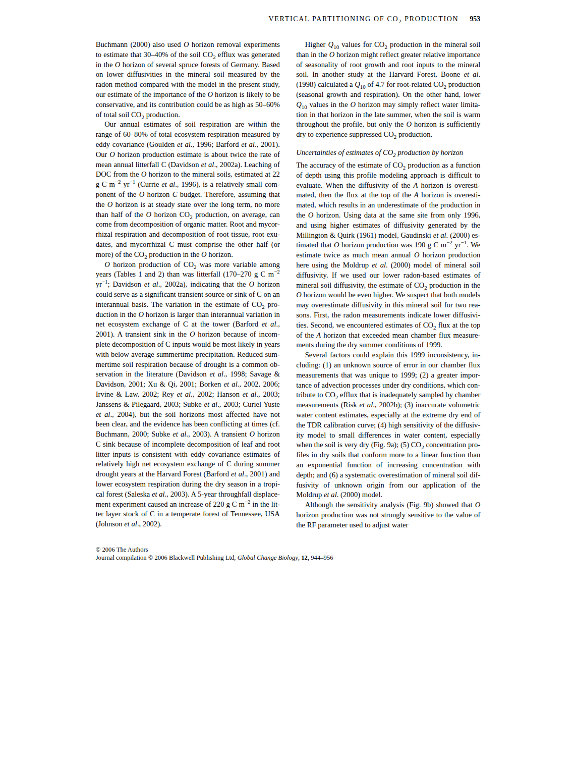VERTICAL PARTITIONING OF CO2 PRODUCTION 953
Buchmann (2000) also used O horizon removal experiments to estimate that 30–40% of the soil CO2 efflux was generated in the O horizon of several spruce forests of Germany. Based on lower diffusivities in the mineral soil measured by the radon method compared with the model in the present study, our estimate of the importance of the O horizon is likely to be conservative, and its contribution could be as high as 50–60% of total soil CO2 production.
Our annual estimates of soil respiration are within the range of 60–80% of total ecosystem respiration measured by eddy covariance (Goulden et al., 1996; Barford et al., 2001). Our O horizon production estimate is about twice the rate of mean annual litterfall C (Davidson et al., 2002a). Leaching of DOC from the O horizon to the mineral soils, estimated at 22 g C m−2 yr−1 (Currie et al., 1996), is a relatively small component of the O horizon C budget. Therefore, assuming that the O horizon is at steady state over the long term, no more than half of the O horizon CO2 production, on average, can come from decomposition of organic matter. Root and mycorrhizal respiration and decomposition of root tissue, root exudates, and mycorrhizal C must comprise the other half (or more) of the CO2 production in the O horizon.
O horizon production of CO2 was more variable among years (Tables 1 and 2) than was litterfall (170–270 g C m−2 yr−1; Davidson et al., 2002a), indicating that the O horizon could serve as a significant transient source or sink of C on an interannual basis. The variation in the estimate of CO2 production in the O horizon is larger than interannual variation in net ecosystem exchange of C at the tower (Barford et al., 2001). A transient sink in the O horizon because of incomplete decomposition of C inputs would be most likely in years with below average summertime precipitation. Reduced summertime soil respiration because of drought is a common observation in the literature (Davidson et al., 1998; Savage & Davidson, 2001; Xu & Qi, 2001; Borken et al., 2002, 2006; Irvine & Law, 2002; Rey et al., 2002; Hanson et al., 2003; Janssens & Pilegaard, 2003; Subke et al., 2003; Curiel Yuste et al., 2004), but the soil horizons most affected have not been clear, and the evidence has been conflicting at times (cf. Buchmann, 2000; Subke et al., 2003). A transient O horizon C sink because of incomplete decomposition of leaf and root litter inputs is consistent with eddy covariance estimates of relatively high net ecosystem exchange of C during summer drought years at the Harvard Forest (Barford et al., 2001) and lower ecosystem respiration during the dry season in a tropical forest (Saleska et al., 2003). A 5-year throughfall displacement experiment caused an increase of 220 g C m−2 in the litter layer stock of C in a temperate forest of Tennessee, USA (Johnson et al., 2002).
Higher Q10 values for CO2 production in the mineral soil than in the O horizon might reflect greater relative importance of seasonality of root growth and root inputs to the mineral soil. In another study at the Harvard Forest, Boone et al. (1998) calculated a Q10 of 4.7 for root-related CO2 production (seasonal growth and respiration). On the other hand, lower Q10 values in the O horizon may simply reflect water limitation in that horizon in the late summer, when the soil is warm throughout the profile, but only the O horizon is sufficiently dry to experience suppressed CO2 production.
Uncertainties of estimates of CO2 production by horizon
The accuracy of the estimate of CO2 production as a function of depth using this profile modeling approach is difficult to evaluate. When the diffusivity of the A horizon is overestimated, then the flux at the top of the A horizon is overestimated, which results in an underestimate of the production in the O horizon. Using data at the same site from only 1996, and using higher estimates of diffusivity generated by the Millington & Quirk (1961) model, Gaudinski et al. (2000) estimated that O horizon production was 190 g C m−2 yr−1. We estimate twice as much mean annual O horizon production here using the Moldrup et al. (2000) model of mineral soil diffusivity. If we used our lower radon-based estimates of mineral soil diffusivity, the estimate of CO2 production in the O horizon would be even higher. We suspect that both models may overestimate diffusivity in this mineral soil for two reasons. First, the radon measurements indicate lower diffusivities. Second, we encountered estimates of CO2 flux at the top of the A horizon that exceeded mean chamber flux measurements during the dry summer conditions of 1999.
Several factors could explain this 1999 inconsistency, including: (1) an unknown source of error in our chamber flux measurements that was unique to 1999; (2) a greater importance of advection processes under dry conditions, which contribute to CO2 efflux that is inadequately sampled by chamber measurements (Risk et al., 2002b); (3) inaccurate volumetric water content estimates, especially at the extreme dry end of the TDR calibration curve; (4) high sensitivity of the diffusivity model to small differences in water content, especially when the soil is very dry (Fig. 9a); (5) CO2 concentration profiles in dry soils that conform more to a linear function than an exponential function of increasing concentration with depth; and (6) a systematic overestimation of mineral soil diffusivity of unknown origin from our application of the Moldrup et al. (2000) model.
Although the sensitivity analysis (Fig. 9b) showed that O horizon production was not strongly sensitive to the value of the RF parameter used to adjust water
© 2006 The Authors
Journal compilation © 2006 Blackwell Publishing Ltd, Global Change Biology, 12, 944–956